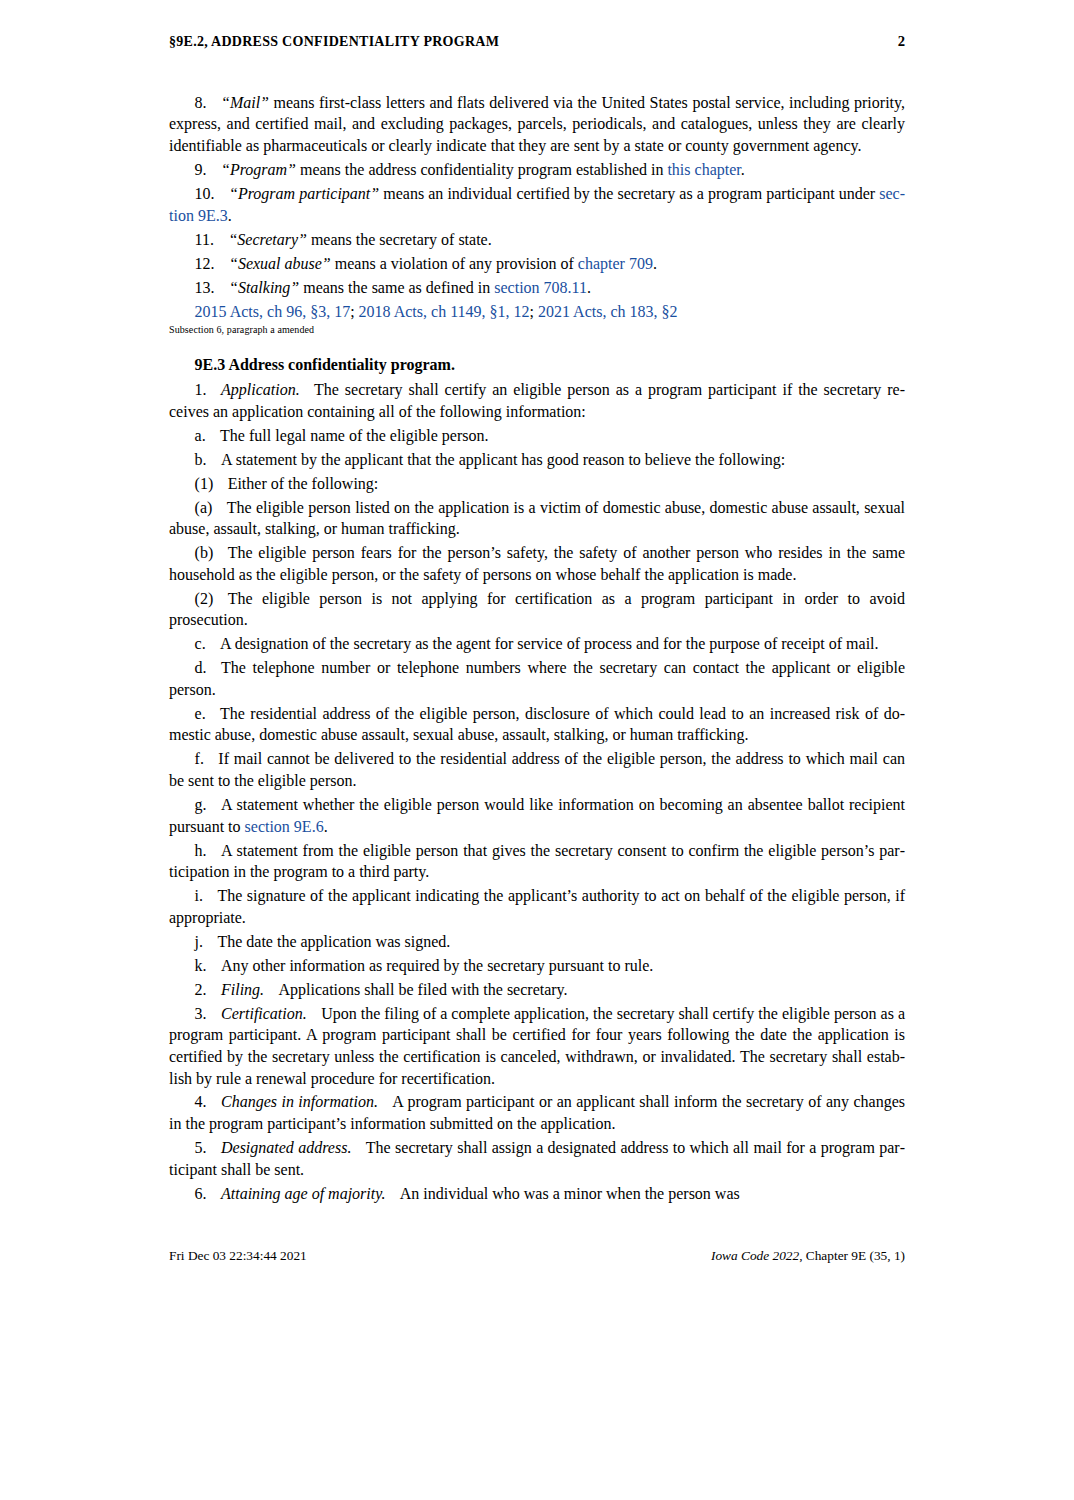§9E.2, ADDRESS CONFIDENTIALITY PROGRAM
2
8. “Mail” means first-class letters and flats delivered via the United States postal service, including priority, express, and certified mail, and excluding packages, parcels, periodicals, and catalogues, unless they are clearly identifiable as pharmaceuticals or clearly indicate that they are sent by a state or county government agency.
9. “Program” means the address confidentiality program established in this chapter.
10. “Program participant” means an individual certified by the secretary as a program participant under section 9E.3.
11. “Secretary” means the secretary of state.
12. “Sexual abuse” means a violation of any provision of chapter 709.
13. “Stalking” means the same as defined in section 708.11.
2015 Acts, ch 96, §3, 17; 2018 Acts, ch 1149, §1, 12; 2021 Acts, ch 183, §2
Subsection 6, paragraph a amended
9E.3 Address confidentiality program.
1. Application. The secretary shall certify an eligible person as a program participant if the secretary receives an application containing all of the following information:
a. The full legal name of the eligible person.
b. A statement by the applicant that the applicant has good reason to believe the following:
(1) Either of the following:
(a) The eligible person listed on the application is a victim of domestic abuse, domestic abuse assault, sexual abuse, assault, stalking, or human trafficking.
(b) The eligible person fears for the person’s safety, the safety of another person who resides in the same household as the eligible person, or the safety of persons on whose behalf the application is made.
(2) The eligible person is not applying for certification as a program participant in order to avoid prosecution.
c. A designation of the secretary as the agent for service of process and for the purpose of receipt of mail.
d. The telephone number or telephone numbers where the secretary can contact the applicant or eligible person.
e. The residential address of the eligible person, disclosure of which could lead to an increased risk of domestic abuse, domestic abuse assault, sexual abuse, assault, stalking, or human trafficking.
f. If mail cannot be delivered to the residential address of the eligible person, the address to which mail can be sent to the eligible person.
g. A statement whether the eligible person would like information on becoming an absentee ballot recipient pursuant to section 9E.6.
h. A statement from the eligible person that gives the secretary consent to confirm the eligible person’s participation in the program to a third party.
i. The signature of the applicant indicating the applicant’s authority to act on behalf of the eligible person, if appropriate.
j. The date the application was signed.
k. Any other information as required by the secretary pursuant to rule.
2. Filing. Applications shall be filed with the secretary.
3. Certification. Upon the filing of a complete application, the secretary shall certify the eligible person as a program participant. A program participant shall be certified for four years following the date the application is certified by the secretary unless the certification is canceled, withdrawn, or invalidated. The secretary shall establish by rule a renewal procedure for recertification.
4. Changes in information. A program participant or an applicant shall inform the secretary of any changes in the program participant’s information submitted on the application.
5. Designated address. The secretary shall assign a designated address to which all mail for a program participant shall be sent.
6. Attaining age of majority. An individual who was a minor when the person was
Fri Dec 03 22:34:44 2021
Iowa Code 2022, Chapter 9E (35, 1)